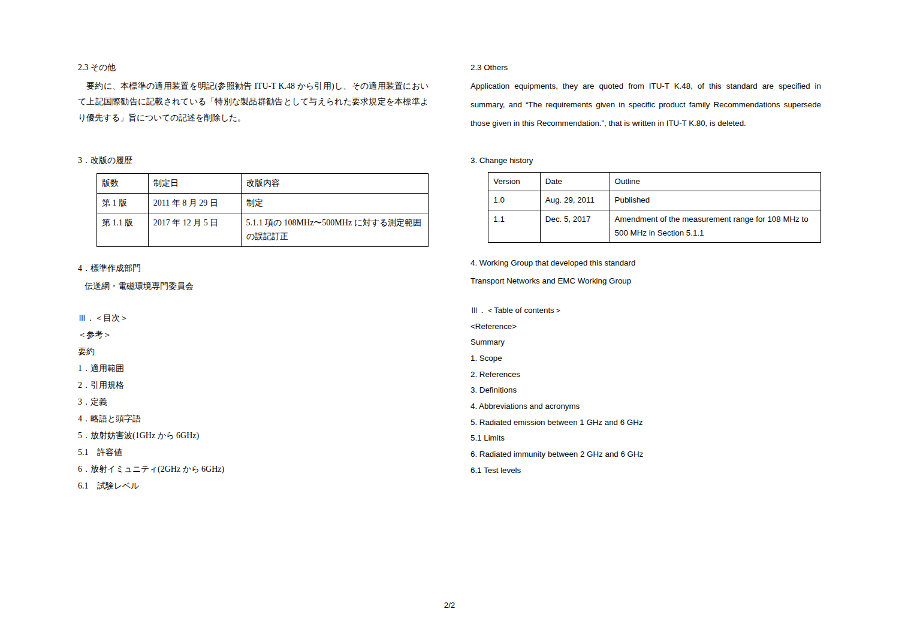2.3 その他
要約に、本標準の適用装置を明記(参照勧告 ITU-T K.48 から引用)し、その適用装置において上記国際勧告に記載されている「特別な製品群勧告として与えられた要求規定を本標準より優先する」旨についての記述を削除した。
3．改版の履歴
| 版数 | 制定日 | 改版内容 |
| 第 1 版 | 2011 年 8 月 29 日 | 制定 |
| 第 1.1 版 | 2017 年 12 月 5 日 | 5.1.1 項の 108MHz〜500MHz に対する測定範囲の誤記訂正 |
4．標準作成部門
伝送網・電磁環境専門委員会
Ⅲ．＜目次＞
＜参考＞
要約
1．適用範囲
2．引用規格
3．定義
4．略語と頭字語
5．放射妨害波(1GHz から 6GHz)
5.1　許容値
6．放射イミュニティ(2GHz から 6GHz)
6.1　試験レベル
2.3 Others
Application equipments, they are quoted from ITU-T K.48, of this standard are specified in summary, and “The requirements given in specific product family Recommendations supersede those given in this Recommendation.”, that is written in ITU-T K.80, is deleted.
3. Change history
| Version | Date | Outline |
| 1.0 | Aug. 29, 2011 | Published |
| 1.1 | Dec. 5, 2017 | Amendment of the measurement range for 108 MHz to 500 MHz in Section 5.1.1 |
4. Working Group that developed this standard
Transport Networks and EMC Working Group
Ⅲ．＜Table of contents＞
<Reference>
Summary
1. Scope
2. References
3. Definitions
4. Abbreviations and acronyms
5. Radiated emission between 1 GHz and 6 GHz
5.1 Limits
6. Radiated immunity between 2 GHz and 6 GHz
6.1 Test levels
2/2